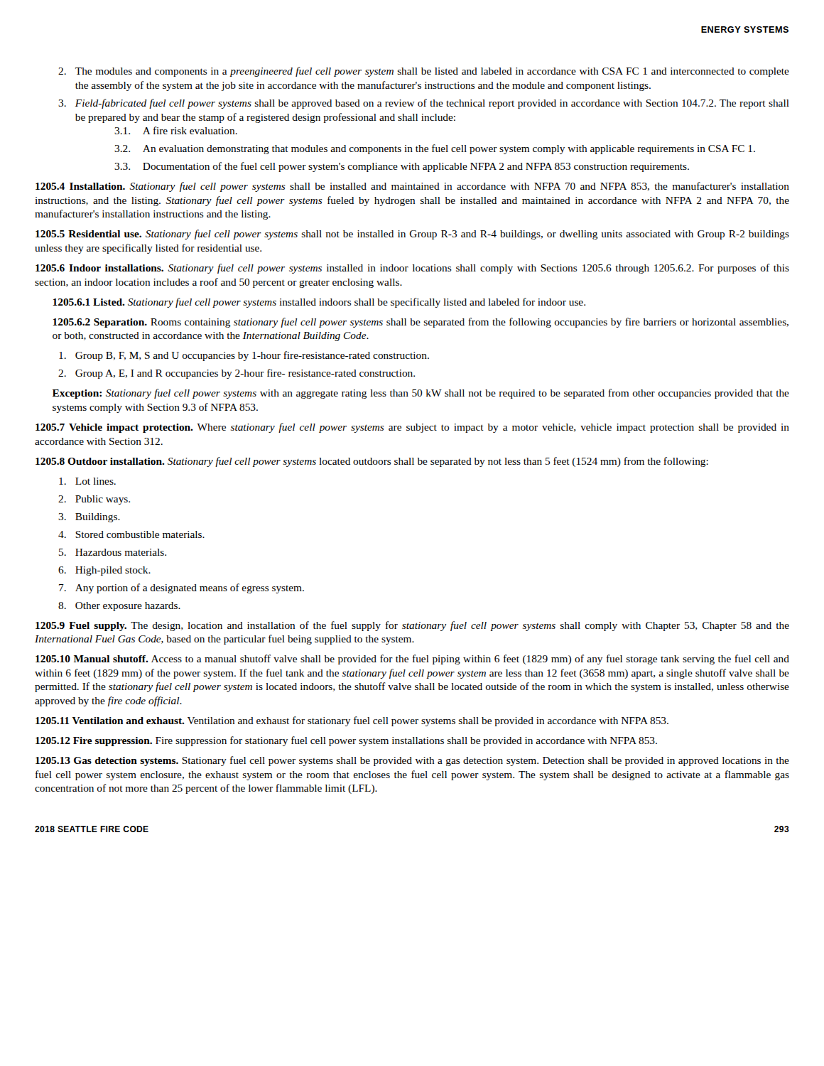ENERGY SYSTEMS
2. The modules and components in a preengineered fuel cell power system shall be listed and labeled in accordance with CSA FC 1 and interconnected to complete the assembly of the system at the job site in accordance with the manufacturer's instructions and the module and component listings.
3. Field-fabricated fuel cell power systems shall be approved based on a review of the technical report provided in accordance with Section 104.7.2. The report shall be prepared by and bear the stamp of a registered design professional and shall include:
3.1. A fire risk evaluation.
3.2. An evaluation demonstrating that modules and components in the fuel cell power system comply with applicable requirements in CSA FC 1.
3.3. Documentation of the fuel cell power system's compliance with applicable NFPA 2 and NFPA 853 construction requirements.
1205.4 Installation. Stationary fuel cell power systems shall be installed and maintained in accordance with NFPA 70 and NFPA 853, the manufacturer's installation instructions, and the listing. Stationary fuel cell power systems fueled by hydrogen shall be installed and maintained in accordance with NFPA 2 and NFPA 70, the manufacturer's installation instructions and the listing.
1205.5 Residential use. Stationary fuel cell power systems shall not be installed in Group R-3 and R-4 buildings, or dwelling units associated with Group R-2 buildings unless they are specifically listed for residential use.
1205.6 Indoor installations. Stationary fuel cell power systems installed in indoor locations shall comply with Sections 1205.6 through 1205.6.2. For purposes of this section, an indoor location includes a roof and 50 percent or greater enclosing walls.
1205.6.1 Listed. Stationary fuel cell power systems installed indoors shall be specifically listed and labeled for indoor use.
1205.6.2 Separation. Rooms containing stationary fuel cell power systems shall be separated from the following occupancies by fire barriers or horizontal assemblies, or both, constructed in accordance with the International Building Code.
1. Group B, F, M, S and U occupancies by 1-hour fire-resistance-rated construction.
2. Group A, E, I and R occupancies by 2-hour fire- resistance-rated construction.
Exception: Stationary fuel cell power systems with an aggregate rating less than 50 kW shall not be required to be separated from other occupancies provided that the systems comply with Section 9.3 of NFPA 853.
1205.7 Vehicle impact protection. Where stationary fuel cell power systems are subject to impact by a motor vehicle, vehicle impact protection shall be provided in accordance with Section 312.
1205.8 Outdoor installation. Stationary fuel cell power systems located outdoors shall be separated by not less than 5 feet (1524 mm) from the following:
1. Lot lines.
2. Public ways.
3. Buildings.
4. Stored combustible materials.
5. Hazardous materials.
6. High-piled stock.
7. Any portion of a designated means of egress system.
8. Other exposure hazards.
1205.9 Fuel supply. The design, location and installation of the fuel supply for stationary fuel cell power systems shall comply with Chapter 53, Chapter 58 and the International Fuel Gas Code, based on the particular fuel being supplied to the system.
1205.10 Manual shutoff. Access to a manual shutoff valve shall be provided for the fuel piping within 6 feet (1829 mm) of any fuel storage tank serving the fuel cell and within 6 feet (1829 mm) of the power system. If the fuel tank and the stationary fuel cell power system are less than 12 feet (3658 mm) apart, a single shutoff valve shall be permitted. If the stationary fuel cell power system is located indoors, the shutoff valve shall be located outside of the room in which the system is installed, unless otherwise approved by the fire code official.
1205.11 Ventilation and exhaust. Ventilation and exhaust for stationary fuel cell power systems shall be provided in accordance with NFPA 853.
1205.12 Fire suppression. Fire suppression for stationary fuel cell power system installations shall be provided in accordance with NFPA 853.
1205.13 Gas detection systems. Stationary fuel cell power systems shall be provided with a gas detection system. Detection shall be provided in approved locations in the fuel cell power system enclosure, the exhaust system or the room that encloses the fuel cell power system. The system shall be designed to activate at a flammable gas concentration of not more than 25 percent of the lower flammable limit (LFL).
2018 SEATTLE FIRE CODE 293